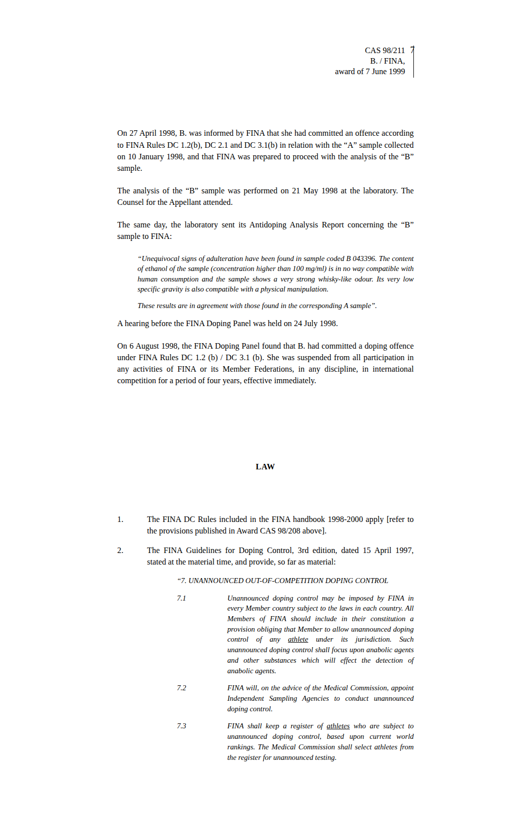7 CAS 98/211
B. / FINA,
award of 7 June 1999
On 27 April 1998, B. was informed by FINA that she had committed an offence according to FINA Rules DC 1.2(b), DC 2.1 and DC 3.1(b) in relation with the “A” sample collected on 10 January 1998, and that FINA was prepared to proceed with the analysis of the “B” sample.
The analysis of the “B” sample was performed on 21 May 1998 at the laboratory. The Counsel for the Appellant attended.
The same day, the laboratory sent its Antidoping Analysis Report concerning the “B” sample to FINA:
“Unequivocal signs of adulteration have been found in sample coded B 043396. The content of ethanol of the sample (concentration higher than 100 mg/ml) is in no way compatible with human consumption and the sample shows a very strong whisky-like odour. Its very low specific gravity is also compatible with a physical manipulation.
These results are in agreement with those found in the corresponding A sample”.
A hearing before the FINA Doping Panel was held on 24 July 1998.
On 6 August 1998, the FINA Doping Panel found that B. had committed a doping offence under FINA Rules DC 1.2 (b) / DC 3.1 (b). She was suspended from all participation in any activities of FINA or its Member Federations, in any discipline, in international competition for a period of four years, effective immediately.
LAW
1.
The FINA DC Rules included in the FINA handbook 1998-2000 apply [refer to the provisions published in Award CAS 98/208 above].
2.
The FINA Guidelines for Doping Control, 3rd edition, dated 15 April 1997, stated at the material time, and provide, so far as material:
“7. UNANNOUNCED OUT-OF-COMPETITION DOPING CONTROL
7.1 Unannounced doping control may be imposed by FINA in every Member country subject to the laws in each country. All Members of FINA should include in their constitution a provision obliging that Member to allow unannounced doping control of any athlete under its jurisdiction. Such unannounced doping control shall focus upon anabolic agents and other substances which will effect the detection of anabolic agents.
7.2 FINA will, on the advice of the Medical Commission, appoint Independent Sampling Agencies to conduct unannounced doping control.
7.3 FINA shall keep a register of athletes who are subject to unannounced doping control, based upon current world rankings. The Medical Commission shall select athletes from the register for unannounced testing.